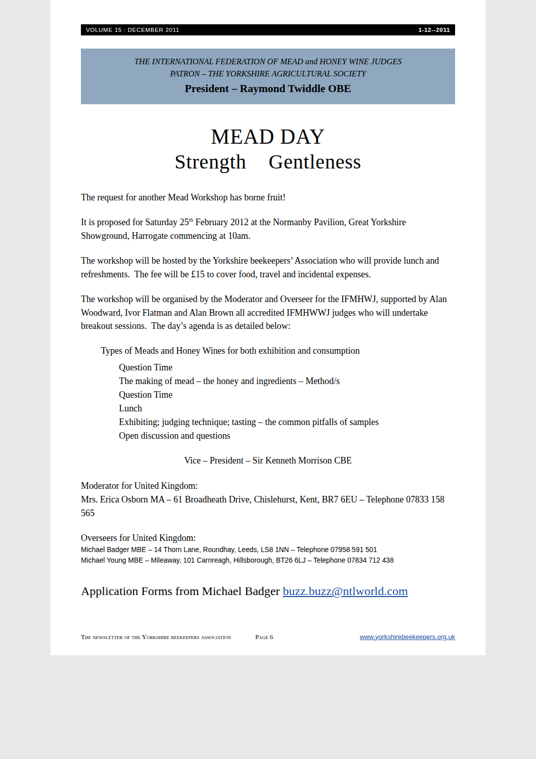Volume 15 : December 2011 1-12--2011
THE INTERNATIONAL FEDERATION OF MEAD and HONEY WINE JUDGES
PATRON – THE YORKSHIRE AGRICULTURAL SOCIETY
President – Raymond Twiddle OBE
MEAD DAY
Strength Gentleness
The request for another Mead Workshop has borne fruit!
It is proposed for Saturday 25th February 2012 at the Normanby Pavilion, Great Yorkshire Showground, Harrogate commencing at 10am.
The workshop will be hosted by the Yorkshire beekeepers’ Association who will provide lunch and refreshments. The fee will be £15 to cover food, travel and incidental expenses.
The workshop will be organised by the Moderator and Overseer for the IFMHWJ, supported by Alan Woodward, Ivor Flatman and Alan Brown all accredited IFMHWWJ judges who will undertake breakout sessions. The day’s agenda is as detailed below:
Types of Meads and Honey Wines for both exhibition and consumption
Question Time
The making of mead – the honey and ingredients – Method/s
Question Time
Lunch
Exhibiting; judging technique; tasting – the common pitfalls of samples
Open discussion and questions
Vice – President – Sir Kenneth Morrison CBE
Moderator for United Kingdom: Mrs. Erica Osborn MA – 61 Broadheath Drive, Chislehurst, Kent, BR7 6EU – Telephone 07833 158 565
Overseers for United Kingdom: Michael Badger MBE – 14 Thorn Lane, Roundhay, Leeds, LS8 1NN – Telephone 07958 591 501 Michael Young MBE – Mileaway, 101 Carnreagh, Hillsborough, BT26 6LJ – Telephone 07834 712 438
Application Forms from Michael Badger buzz.buzz@ntlworld.com
The newsletter of the Yorkshire beekeepers association Page 6 www.yorkshirebeekeepers.org.uk